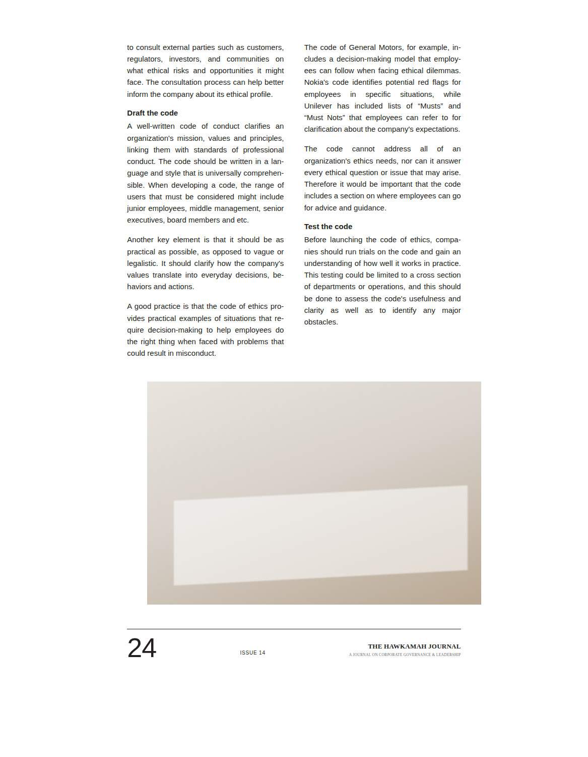to consult external parties such as customers, regulators, investors, and communities on what ethical risks and opportunities it might face. The consultation process can help better inform the company about its ethical profile.
Draft the code
A well-written code of conduct clarifies an organization's mission, values and principles, linking them with standards of professional conduct. The code should be written in a language and style that is universally comprehensible. When developing a code, the range of users that must be considered might include junior employees, middle management, senior executives, board members and etc.
Another key element is that it should be as practical as possible, as opposed to vague or legalistic. It should clarify how the company's values translate into everyday decisions, behaviors and actions.
A good practice is that the code of ethics provides practical examples of situations that require decision-making to help employees do the right thing when faced with problems that could result in misconduct.
The code of General Motors, for example, includes a decision-making model that employees can follow when facing ethical dilemmas. Nokia's code identifies potential red flags for employees in specific situations, while Unilever has included lists of “Musts” and “Must Nots” that employees can refer to for clarification about the company's expectations.
The code cannot address all of an organization's ethics needs, nor can it answer every ethical question or issue that may arise. Therefore it would be important that the code includes a section on where employees can go for advice and guidance.
Test the code
Before launching the code of ethics, companies should run trials on the code and gain an understanding of how well it works in practice. This testing could be limited to a cross section of departments or operations, and this should be done to assess the code's usefulness and clarity as well as to identify any major obstacles.
24
Issue 14
The Hawkamah Journal
A Journal on Corporate Governance & Leadership